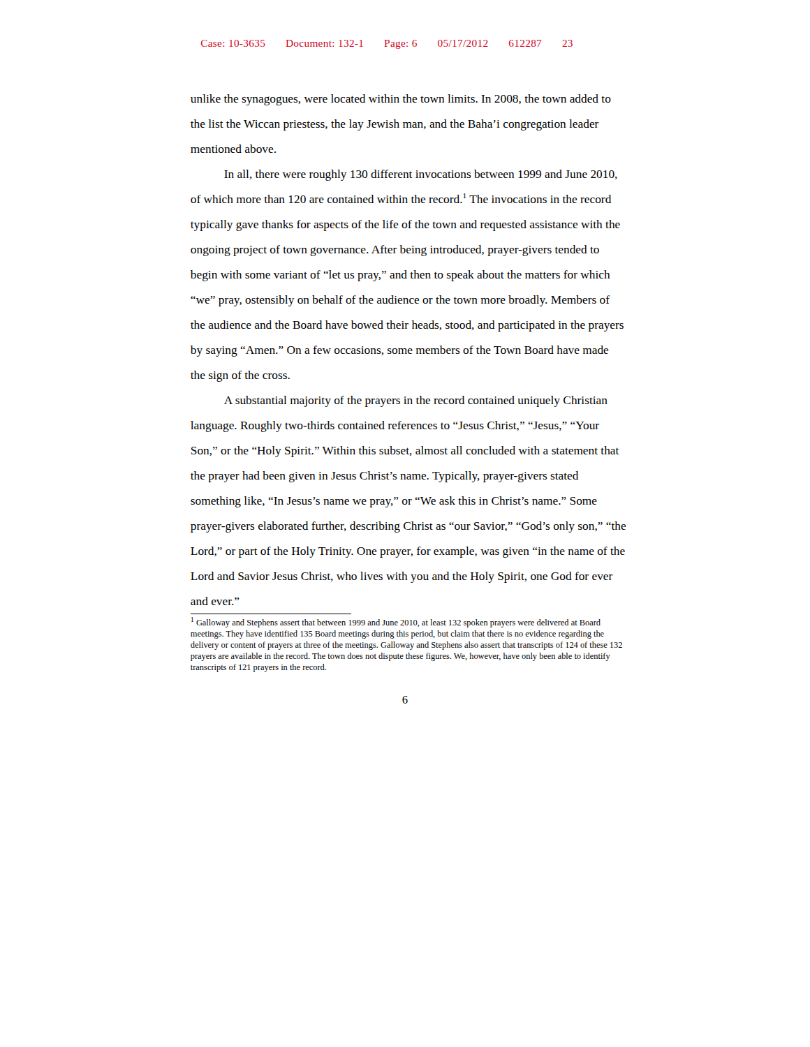Case: 10-3635 Document: 132-1 Page: 6 05/17/2012 612287 23
unlike the synagogues, were located within the town limits. In 2008, the town added to the list the Wiccan priestess, the lay Jewish man, and the Baha’i congregation leader mentioned above.
In all, there were roughly 130 different invocations between 1999 and June 2010, of which more than 120 are contained within the record.1 The invocations in the record typically gave thanks for aspects of the life of the town and requested assistance with the ongoing project of town governance. After being introduced, prayer-givers tended to begin with some variant of “let us pray,” and then to speak about the matters for which “we” pray, ostensibly on behalf of the audience or the town more broadly. Members of the audience and the Board have bowed their heads, stood, and participated in the prayers by saying “Amen.” On a few occasions, some members of the Town Board have made the sign of the cross.
A substantial majority of the prayers in the record contained uniquely Christian language. Roughly two-thirds contained references to “Jesus Christ,” “Jesus,” “Your Son,” or the “Holy Spirit.” Within this subset, almost all concluded with a statement that the prayer had been given in Jesus Christ’s name. Typically, prayer-givers stated something like, “In Jesus’s name we pray,” or “We ask this in Christ’s name.” Some prayer-givers elaborated further, describing Christ as “our Savior,” “God’s only son,” “the Lord,” or part of the Holy Trinity. One prayer, for example, was given “in the name of the Lord and Savior Jesus Christ, who lives with you and the Holy Spirit, one God for ever and ever.”
1 Galloway and Stephens assert that between 1999 and June 2010, at least 132 spoken prayers were delivered at Board meetings. They have identified 135 Board meetings during this period, but claim that there is no evidence regarding the delivery or content of prayers at three of the meetings. Galloway and Stephens also assert that transcripts of 124 of these 132 prayers are available in the record. The town does not dispute these figures. We, however, have only been able to identify transcripts of 121 prayers in the record.
6